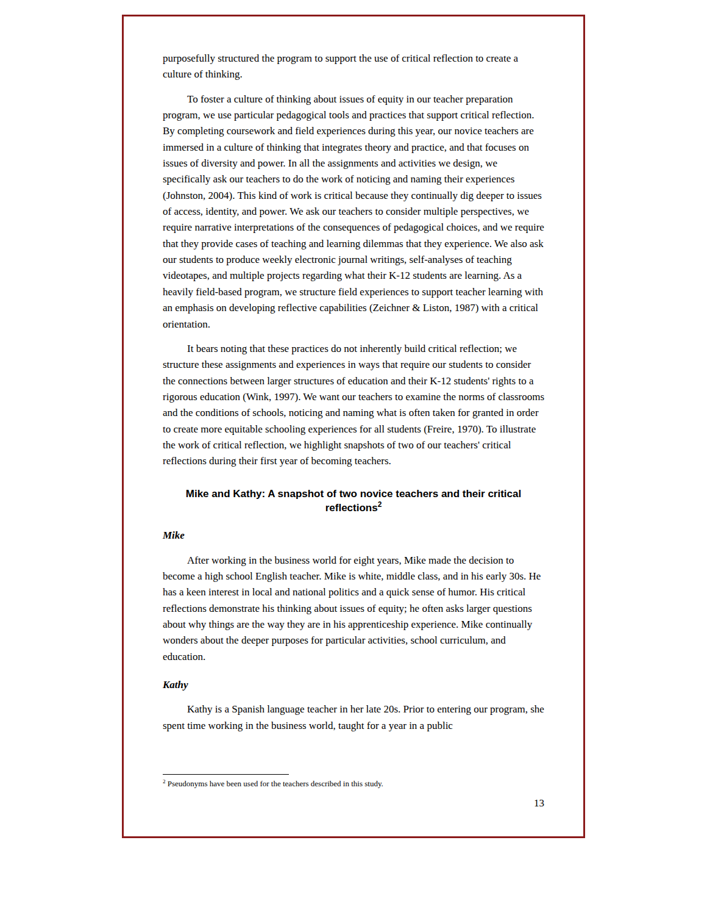purposefully structured the program to support the use of critical reflection to create a culture of thinking.
To foster a culture of thinking about issues of equity in our teacher preparation program, we use particular pedagogical tools and practices that support critical reflection. By completing coursework and field experiences during this year, our novice teachers are immersed in a culture of thinking that integrates theory and practice, and that focuses on issues of diversity and power. In all the assignments and activities we design, we specifically ask our teachers to do the work of noticing and naming their experiences (Johnston, 2004). This kind of work is critical because they continually dig deeper to issues of access, identity, and power. We ask our teachers to consider multiple perspectives, we require narrative interpretations of the consequences of pedagogical choices, and we require that they provide cases of teaching and learning dilemmas that they experience. We also ask our students to produce weekly electronic journal writings, self-analyses of teaching videotapes, and multiple projects regarding what their K-12 students are learning. As a heavily field-based program, we structure field experiences to support teacher learning with an emphasis on developing reflective capabilities (Zeichner & Liston, 1987) with a critical orientation.
It bears noting that these practices do not inherently build critical reflection; we structure these assignments and experiences in ways that require our students to consider the connections between larger structures of education and their K-12 students' rights to a rigorous education (Wink, 1997). We want our teachers to examine the norms of classrooms and the conditions of schools, noticing and naming what is often taken for granted in order to create more equitable schooling experiences for all students (Freire, 1970). To illustrate the work of critical reflection, we highlight snapshots of two of our teachers' critical reflections during their first year of becoming teachers.
Mike and Kathy: A snapshot of two novice teachers and their critical reflections2
Mike
After working in the business world for eight years, Mike made the decision to become a high school English teacher. Mike is white, middle class, and in his early 30s. He has a keen interest in local and national politics and a quick sense of humor. His critical reflections demonstrate his thinking about issues of equity; he often asks larger questions about why things are the way they are in his apprenticeship experience. Mike continually wonders about the deeper purposes for particular activities, school curriculum, and education.
Kathy
Kathy is a Spanish language teacher in her late 20s. Prior to entering our program, she spent time working in the business world, taught for a year in a public
2 Pseudonyms have been used for the teachers described in this study.
13